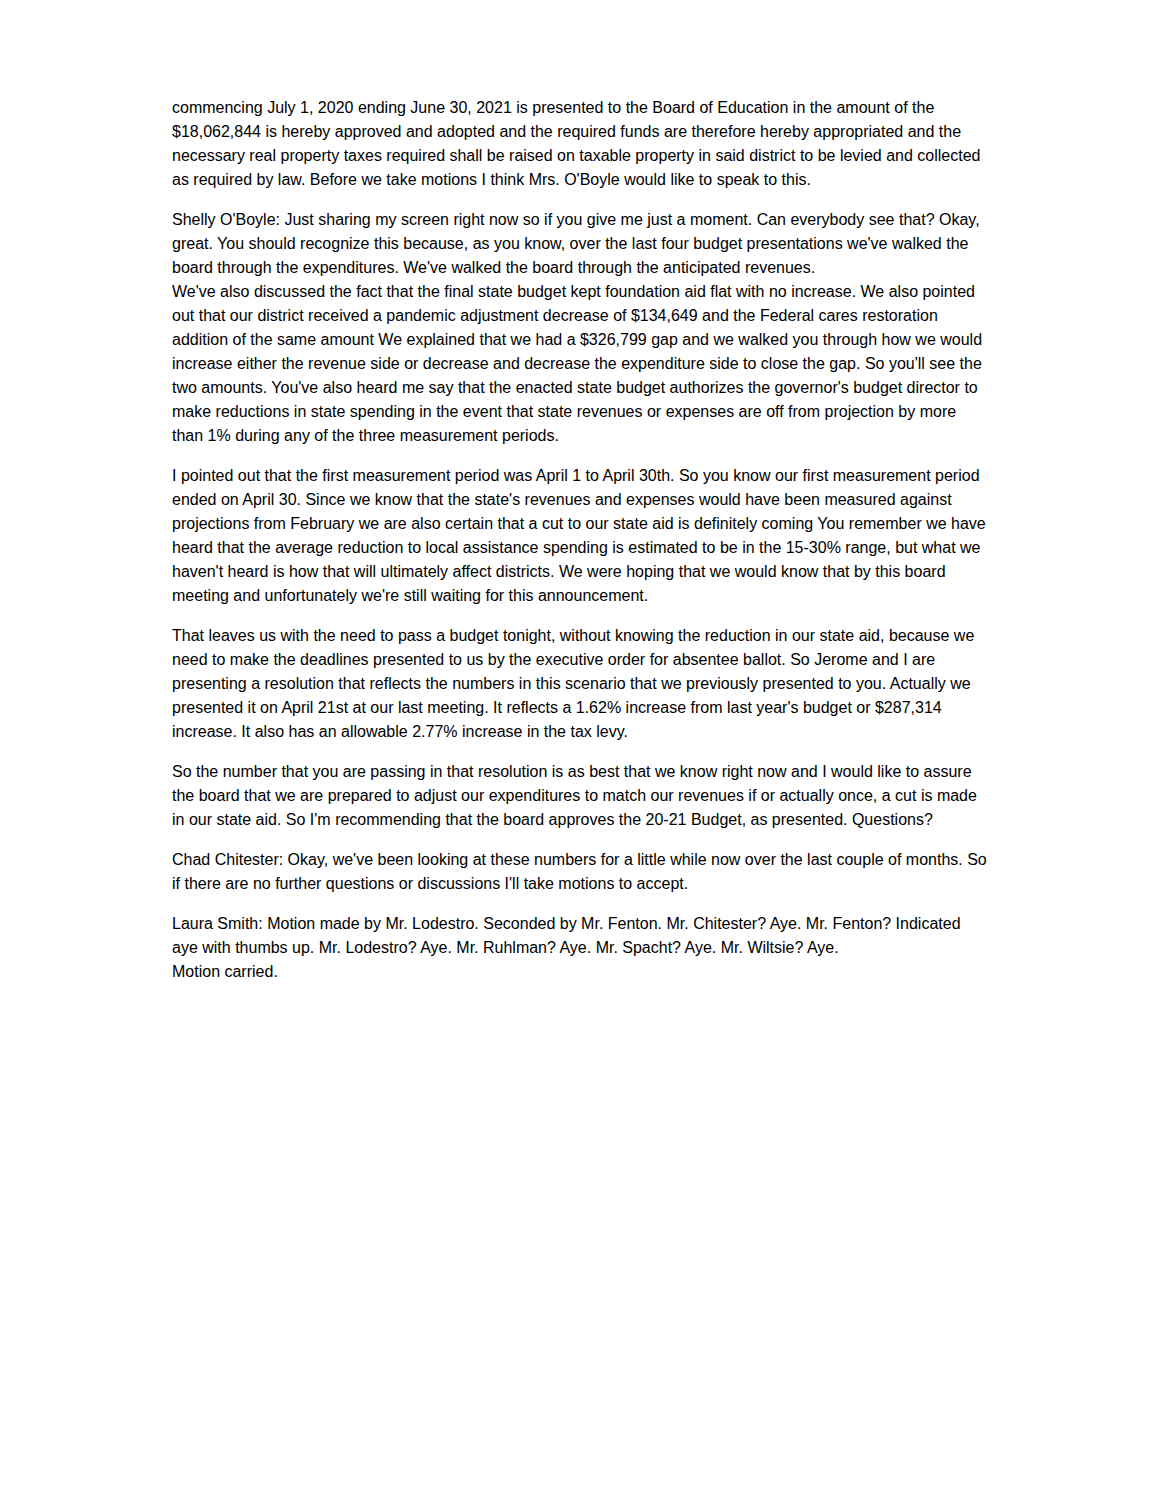commencing July 1, 2020 ending June 30, 2021 is presented to the Board of Education in the amount of the $18,062,844 is hereby approved and adopted and the required funds are therefore hereby appropriated and the necessary real property taxes required shall be raised on taxable property in said district to be levied and collected as required by law. Before we take motions I think Mrs. O'Boyle would like to speak to this.
Shelly O'Boyle: Just sharing my screen right now so if you give me just a moment. Can everybody see that? Okay, great. You should recognize this because, as you know, over the last four budget presentations we've walked the board through the expenditures. We've walked the board through the anticipated revenues.
We've also discussed the fact that the final state budget kept foundation aid flat with no increase. We also pointed out that our district received a pandemic adjustment decrease of $134,649 and the Federal cares restoration addition of the same amount We explained that we had a $326,799 gap and we walked you through how we would increase either the revenue side or decrease and decrease the expenditure side to close the gap. So you'll see the two amounts. You've also heard me say that the enacted state budget authorizes the governor's budget director to make reductions in state spending in the event that state revenues or expenses are off from projection by more than 1% during any of the three measurement periods.
I pointed out that the first measurement period was April 1 to April 30th. So you know our first measurement period ended on April 30. Since we know that the state's revenues and expenses would have been measured against projections from February we are also certain that a cut to our state aid is definitely coming You remember we have heard that the average reduction to local assistance spending is estimated to be in the 15-30% range, but what we haven't heard is how that will ultimately affect districts. We were hoping that we would know that by this board meeting and unfortunately we're still waiting for this announcement.
That leaves us with the need to pass a budget tonight, without knowing the reduction in our state aid, because we need to make the deadlines presented to us by the executive order for absentee ballot. So Jerome and I are presenting a resolution that reflects the numbers in this scenario that we previously presented to you. Actually we presented it on April 21st at our last meeting. It reflects a 1.62% increase from last year's budget or $287,314 increase. It also has an allowable 2.77% increase in the tax levy.
So the number that you are passing in that resolution is as best that we know right now and I would like to assure the board that we are prepared to adjust our expenditures to match our revenues if or actually once, a cut is made in our state aid. So I'm recommending that the board approves the 20-21 Budget, as presented. Questions?
Chad Chitester: Okay, we've been looking at these numbers for a little while now over the last couple of months. So if there are no further questions or discussions I'll take motions to accept.
Laura Smith: Motion made by Mr. Lodestro. Seconded by Mr. Fenton. Mr. Chitester? Aye. Mr. Fenton? Indicated aye with thumbs up. Mr. Lodestro? Aye. Mr. Ruhlman? Aye. Mr. Spacht? Aye. Mr. Wiltsie? Aye.
Motion carried.